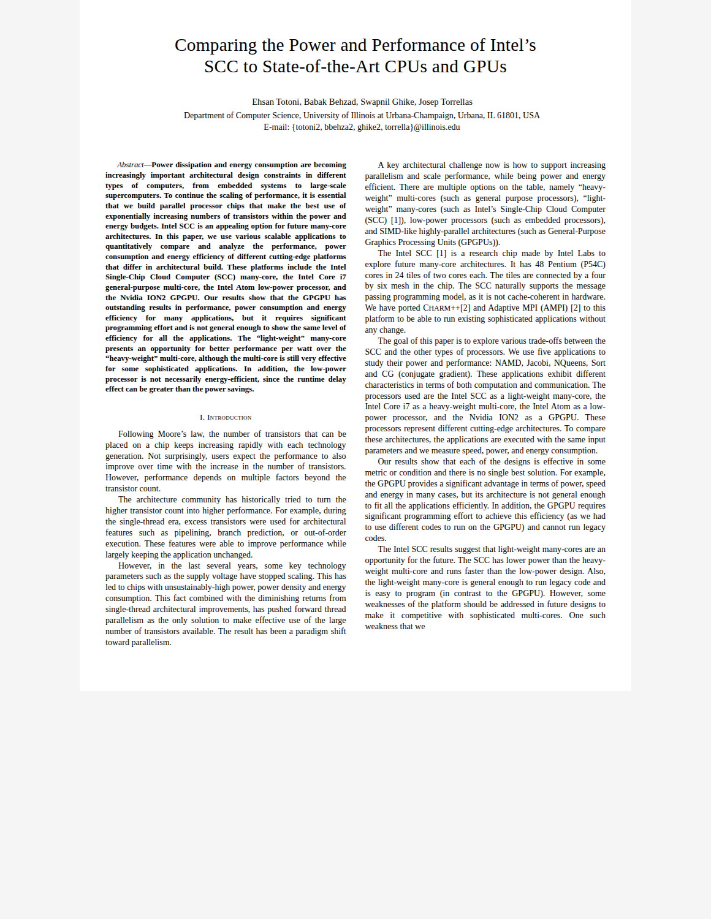Comparing the Power and Performance of Intel’s
SCC to State-of-the-Art CPUs and GPUs
Ehsan Totoni, Babak Behzad, Swapnil Ghike, Josep Torrellas
Department of Computer Science, University of Illinois at Urbana-Champaign, Urbana, IL 61801, USA
E-mail: {totoni2, bbehza2, ghike2, torrella}@illinois.edu
Abstract—Power dissipation and energy consumption are becoming increasingly important architectural design constraints in different types of computers, from embedded systems to large-scale supercomputers. To continue the scaling of performance, it is essential that we build parallel processor chips that make the best use of exponentially increasing numbers of transistors within the power and energy budgets. Intel SCC is an appealing option for future many-core architectures. In this paper, we use various scalable applications to quantitatively compare and analyze the performance, power consumption and energy efficiency of different cutting-edge platforms that differ in architectural build. These platforms include the Intel Single-Chip Cloud Computer (SCC) many-core, the Intel Core i7 general-purpose multi-core, the Intel Atom low-power processor, and the Nvidia ION2 GPGPU. Our results show that the GPGPU has outstanding results in performance, power consumption and energy efficiency for many applications, but it requires significant programming effort and is not general enough to show the same level of efficiency for all the applications. The “light-weight” many-core presents an opportunity for better performance per watt over the “heavy-weight” multi-core, although the multi-core is still very effective for some sophisticated applications. In addition, the low-power processor is not necessarily energy-efficient, since the runtime delay effect can be greater than the power savings.
I. Introduction
Following Moore’s law, the number of transistors that can be placed on a chip keeps increasing rapidly with each technology generation. Not surprisingly, users expect the performance to also improve over time with the increase in the number of transistors. However, performance depends on multiple factors beyond the transistor count.
The architecture community has historically tried to turn the higher transistor count into higher performance. For example, during the single-thread era, excess transistors were used for architectural features such as pipelining, branch prediction, or out-of-order execution. These features were able to improve performance while largely keeping the application unchanged.
However, in the last several years, some key technology parameters such as the supply voltage have stopped scaling. This has led to chips with unsustainably-high power, power density and energy consumption. This fact combined with the diminishing returns from single-thread architectural improvements, has pushed forward thread parallelism as the only solution to make effective use of the large number of transistors available. The result has been a paradigm shift toward parallelism.
A key architectural challenge now is how to support increasing parallelism and scale performance, while being power and energy efficient. There are multiple options on the table, namely “heavy-weight” multi-cores (such as general purpose processors), “light-weight” many-cores (such as Intel’s Single-Chip Cloud Computer (SCC) [1]), low-power processors (such as embedded processors), and SIMD-like highly-parallel architectures (such as General-Purpose Graphics Processing Units (GPGPUs)).
The Intel SCC [1] is a research chip made by Intel Labs to explore future many-core architectures. It has 48 Pentium (P54C) cores in 24 tiles of two cores each. The tiles are connected by a four by six mesh in the chip. The SCC naturally supports the message passing programming model, as it is not cache-coherent in hardware. We have ported CHARM++[2] and Adaptive MPI (AMPI) [2] to this platform to be able to run existing sophisticated applications without any change.
The goal of this paper is to explore various trade-offs between the SCC and the other types of processors. We use five applications to study their power and performance: NAMD, Jacobi, NQueens, Sort and CG (conjugate gradient). These applications exhibit different characteristics in terms of both computation and communication. The processors used are the Intel SCC as a light-weight many-core, the Intel Core i7 as a heavy-weight multi-core, the Intel Atom as a low-power processor, and the Nvidia ION2 as a GPGPU. These processors represent different cutting-edge architectures. To compare these architectures, the applications are executed with the same input parameters and we measure speed, power, and energy consumption.
Our results show that each of the designs is effective in some metric or condition and there is no single best solution. For example, the GPGPU provides a significant advantage in terms of power, speed and energy in many cases, but its architecture is not general enough to fit all the applications efficiently. In addition, the GPGPU requires significant programming effort to achieve this efficiency (as we had to use different codes to run on the GPGPU) and cannot run legacy codes.
The Intel SCC results suggest that light-weight many-cores are an opportunity for the future. The SCC has lower power than the heavy-weight multi-core and runs faster than the low-power design. Also, the light-weight many-core is general enough to run legacy code and is easy to program (in contrast to the GPGPU). However, some weaknesses of the platform should be addressed in future designs to make it competitive with sophisticated multi-cores. One such weakness that we